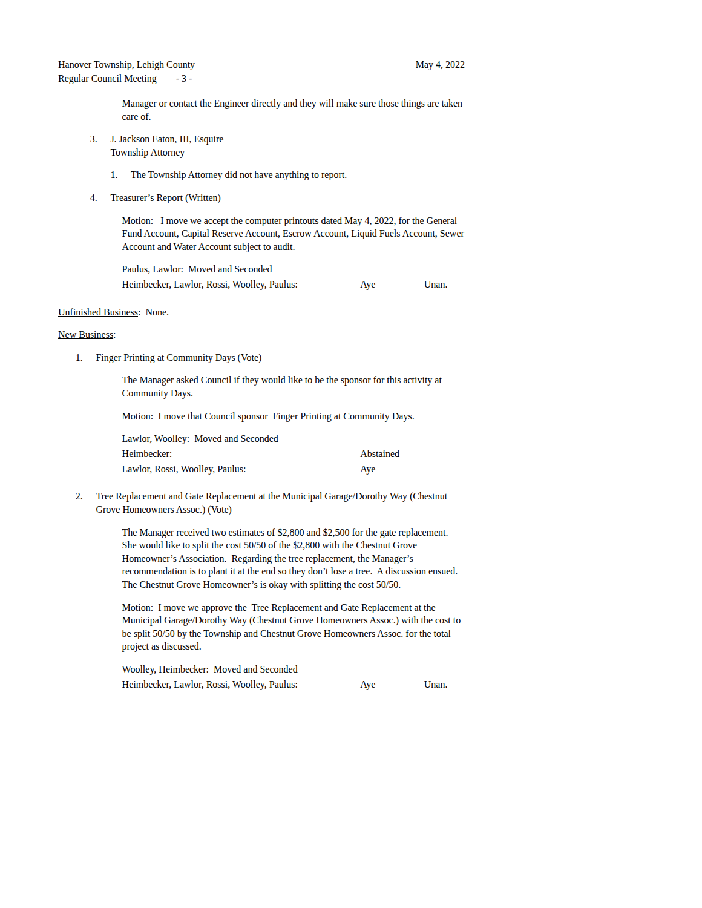Hanover Township, Lehigh County
May 4, 2022
Regular Council Meeting
- 3 -
Manager or contact the Engineer directly and they will make sure those things are taken care of.
3.
J. Jackson Eaton, III, Esquire
Township Attorney
1.
The Township Attorney did not have anything to report.
4.
Treasurer’s Report (Written)
Motion: I move we accept the computer printouts dated May 4, 2022, for the General Fund Account, Capital Reserve Account, Escrow Account, Liquid Fuels Account, Sewer Account and Water Account subject to audit.
Paulus, Lawlor: Moved and Seconded
Heimbecker, Lawlor, Rossi, Woolley, Paulus:
Aye
Unan.
Unfinished Business: None.
New Business:
1.
Finger Printing at Community Days (Vote)
The Manager asked Council if they would like to be the sponsor for this activity at Community Days.
Motion: I move that Council sponsor Finger Printing at Community Days.
Lawlor, Woolley: Moved and Seconded
Heimbecker:
Abstained
Lawlor, Rossi, Woolley, Paulus:
Aye
2.
Tree Replacement and Gate Replacement at the Municipal Garage/Dorothy Way (Chestnut Grove Homeowners Assoc.) (Vote)
The Manager received two estimates of $2,800 and $2,500 for the gate replacement. She would like to split the cost 50/50 of the $2,800 with the Chestnut Grove Homeowner’s Association. Regarding the tree replacement, the Manager’s recommendation is to plant it at the end so they don’t lose a tree. A discussion ensued. The Chestnut Grove Homeowner’s is okay with splitting the cost 50/50.
Motion: I move we approve the Tree Replacement and Gate Replacement at the Municipal Garage/Dorothy Way (Chestnut Grove Homeowners Assoc.) with the cost to be split 50/50 by the Township and Chestnut Grove Homeowners Assoc. for the total project as discussed.
Woolley, Heimbecker: Moved and Seconded
Heimbecker, Lawlor, Rossi, Woolley, Paulus:
Aye
Unan.